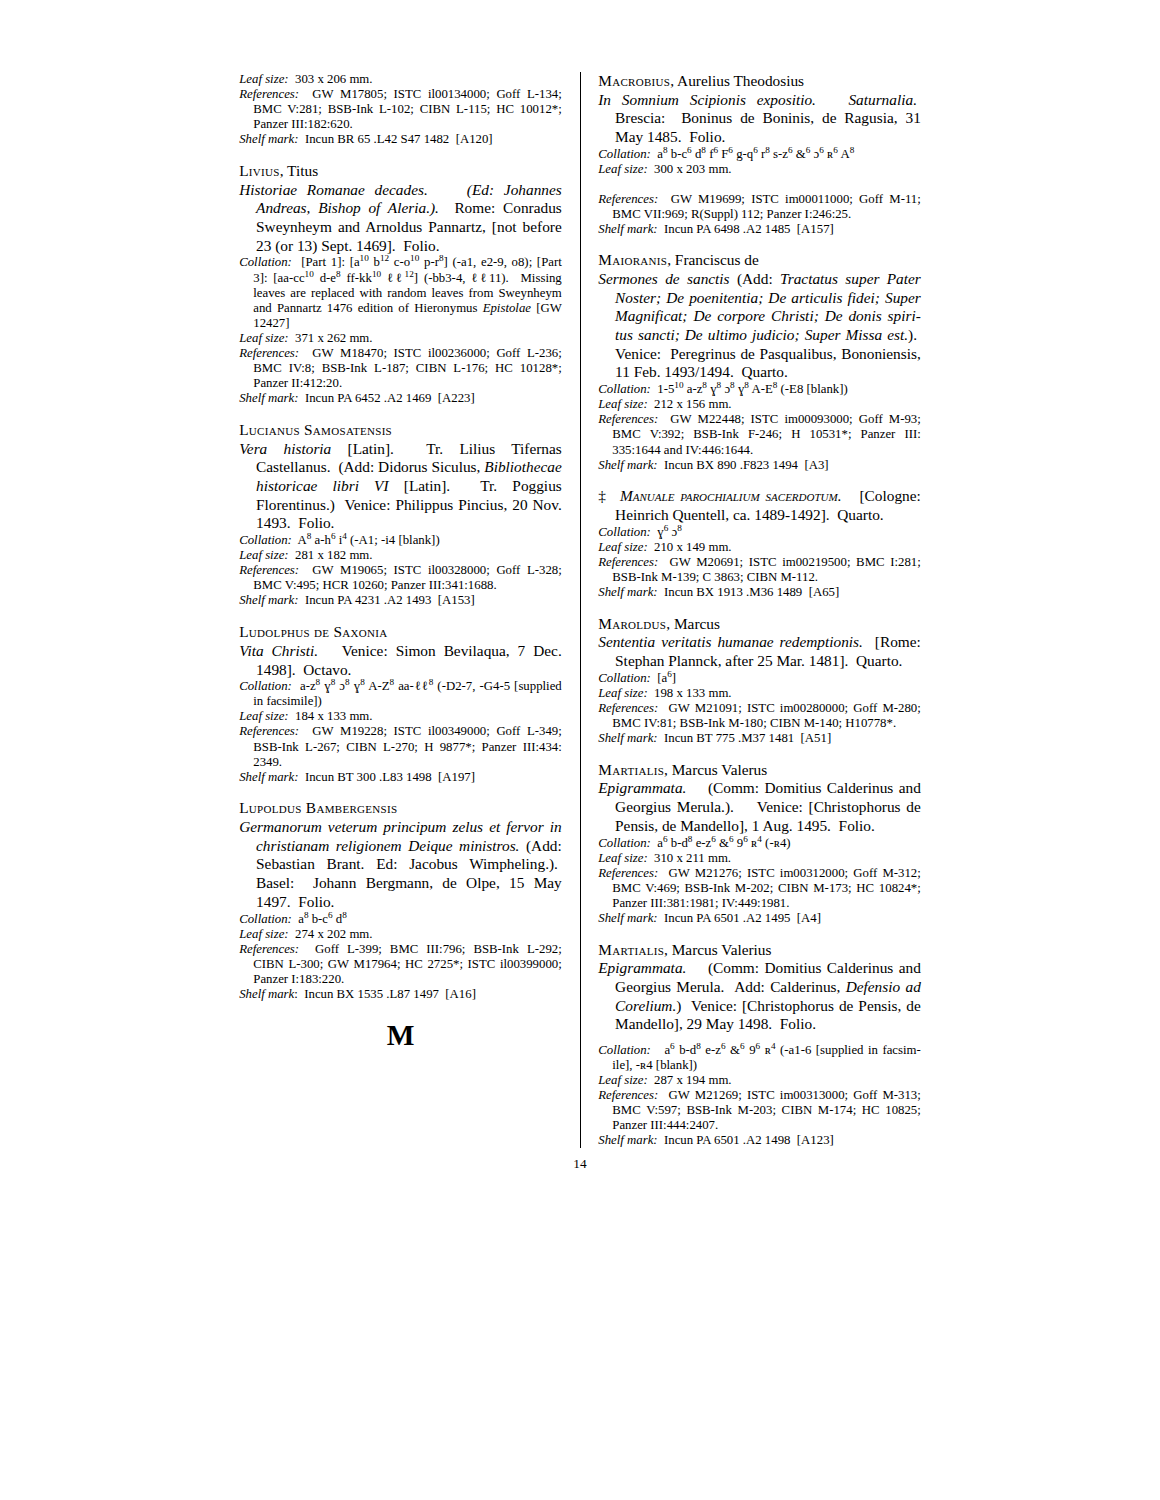Leaf size: 303 x 206 mm.
References: GW M17805; ISTC il00134000; Goff L-134; BMC V:281; BSB-Ink L-102; CIBN L-115; HC 10012*; Panzer III:182:620.
Shelf mark: Incun BR 65 .L42 S47 1482 [A120]
Livius, Titus
Historiae Romanae decades. (Ed: Johannes Andreas, Bishop of Aleria.). Rome: Conradus Sweynheym and Arnoldus Pannartz, [not before 23 (or 13) Sept. 1469]. Folio.
Collation: [Part 1]: [a10 b12 c-o10 p-r8] (-a1, e2-9, o8); [Part 3]: [aa-cc10 d-e8 ff-kk10 ℓℓ12] (-bb3-4, ℓℓ11). Missing leaves are replaced with random leaves from Sweynheym and Pannartz 1476 edition of Hieronymus Epistolae [GW 12427]
Leaf size: 371 x 262 mm.
References: GW M18470; ISTC il00236000; Goff L-236; BMC IV:8; BSB-Ink L-187; CIBN L-176; HC 10128*; Panzer II:412:20.
Shelf mark: Incun PA 6452 .A2 1469 [A223]
Lucianus Samosatensis
Vera historia [Latin]. Tr. Lilius Tifernas Castellanus. (Add: Didorus Siculus, Bibliothecae historicae libri VI [Latin]. Tr. Poggius Florentinus.) Venice: Philippus Pincius, 20 Nov. 1493. Folio.
Collation: A8 a-h6 i4 (-A1; -i4 [blank])
Leaf size: 281 x 182 mm.
References: GW M19065; ISTC il00328000; Goff L-328; BMC V:495; HCR 10260; Panzer III:341:1688.
Shelf mark: Incun PA 4231 .A2 1493 [A153]
Ludolphus de Saxonia
Vita Christi. Venice: Simon Bevilaqua, 7 Dec. 1498]. Octavo.
Collation: a-z8 ɣ8 ɔ8 ɣ8 A-Z8 aa-ℓℓ8 (-D2-7, -G4-5 [supplied in facsimile])
Leaf size: 184 x 133 mm.
References: GW M19228; ISTC il00349000; Goff L-349; BSB-Ink L-267; CIBN L-270; H 9877*; Panzer III:434: 2349.
Shelf mark: Incun BT 300 .L83 1498 [A197]
Lupoldus Bambergensis
Germanorum veterum principum zelus et fervor in christianam religionem Deique ministros. (Add: Sebastian Brant. Ed: Jacobus Wimpheling.). Basel: Johann Bergmann, de Olpe, 15 May 1497. Folio.
Collation: a8 b-c6 d8
Leaf size: 274 x 202 mm.
References: Goff L-399; BMC III:796; BSB-Ink L-292; CIBN L-300; GW M17964; HC 2725*; ISTC il00399000; Panzer I:183:220.
Shelf mark: Incun BX 1535 .L87 1497 [A16]
M
Macrobius, Aurelius Theodosius
In Somnium Scipionis expositio. Saturnalia. Brescia: Boninus de Boninis, de Ragusia, 31 May 1485. Folio.
Collation: a8 b-c6 d8 f6 F6 g-q6 r8 s-z6 &6 ɔ6 ʀ6 A8
Leaf size: 300 x 203 mm.
References: GW M19699; ISTC im00011000; Goff M-11; BMC VII:969; R(Suppl) 112; Panzer I:246:25.
Shelf mark: Incun PA 6498 .A2 1485 [A157]
Maioranis, Franciscus de
Sermones de sanctis (Add: Tractatus super Pater Noster; De poenitentia; De articulis fidei; Super Magnificat; De corpore Christi; De donis spiritus sancti; De ultimo judicio; Super Missa est.). Venice: Peregrinus de Pasqualibus, Bononiensis, 11 Feb. 1493/1494. Quarto.
Collation: 1-510 a-z8 ɣ8 ɔ8 ɣ8 A-E8 (-E8 [blank])
Leaf size: 212 x 156 mm.
References: GW M22448; ISTC im00093000; Goff M-93; BMC V:392; BSB-Ink F-246; H 10531*; Panzer III: 335:1644 and IV:446:1644.
Shelf mark: Incun BX 890 .F823 1494 [A3]
‡ Manuale parochialium sacerdotum. [Cologne: Heinrich Quentell, ca. 1489-1492]. Quarto.
Collation: ɣ6 ɔ8
Leaf size: 210 x 149 mm.
References: GW M20691; ISTC im00219500; BMC I:281; BSB-Ink M-139; C 3863; CIBN M-112.
Shelf mark: Incun BX 1913 .M36 1489 [A65]
Maroldus, Marcus
Sententia veritatis humanae redemptionis. [Rome: Stephan Plannck, after 25 Mar. 1481]. Quarto.
Collation: [a6]
Leaf size: 198 x 133 mm.
References: GW M21091; ISTC im00280000; Goff M-280; BMC IV:81; BSB-Ink M-180; CIBN M-140; H10778*.
Shelf mark: Incun BT 775 .M37 1481 [A51]
Martialis, Marcus Valerus
Epigrammata. (Comm: Domitius Calderinus and Georgius Merula.). Venice: [Christophorus de Pensis, de Mandello], 1 Aug. 1495. Folio.
Collation: a6 b-d8 e-z6 &6 96 ʀ4 (-ʀ4)
Leaf size: 310 x 211 mm.
References: GW M21276; ISTC im00312000; Goff M-312; BMC V:469; BSB-Ink M-202; CIBN M-173; HC 10824*; Panzer III:381:1981; IV:449:1981.
Shelf mark: Incun PA 6501 .A2 1495 [A4]
Martialis, Marcus Valerius
Epigrammata. (Comm: Domitius Calderinus and Georgius Merula. Add: Calderinus, Defensio ad Corelium.) Venice: [Christophorus de Pensis, de Mandello], 29 May 1498. Folio.
Collation: a6 b-d8 e-z6 &6 96 ʀ4 (-a1-6 [supplied in facsimile], -ʀ4 [blank])
Leaf size: 287 x 194 mm.
References: GW M21269; ISTC im00313000; Goff M-313; BMC V:597; BSB-Ink M-203; CIBN M-174; HC 10825; Panzer III:444:2407.
Shelf mark: Incun PA 6501 .A2 1498 [A123]
14